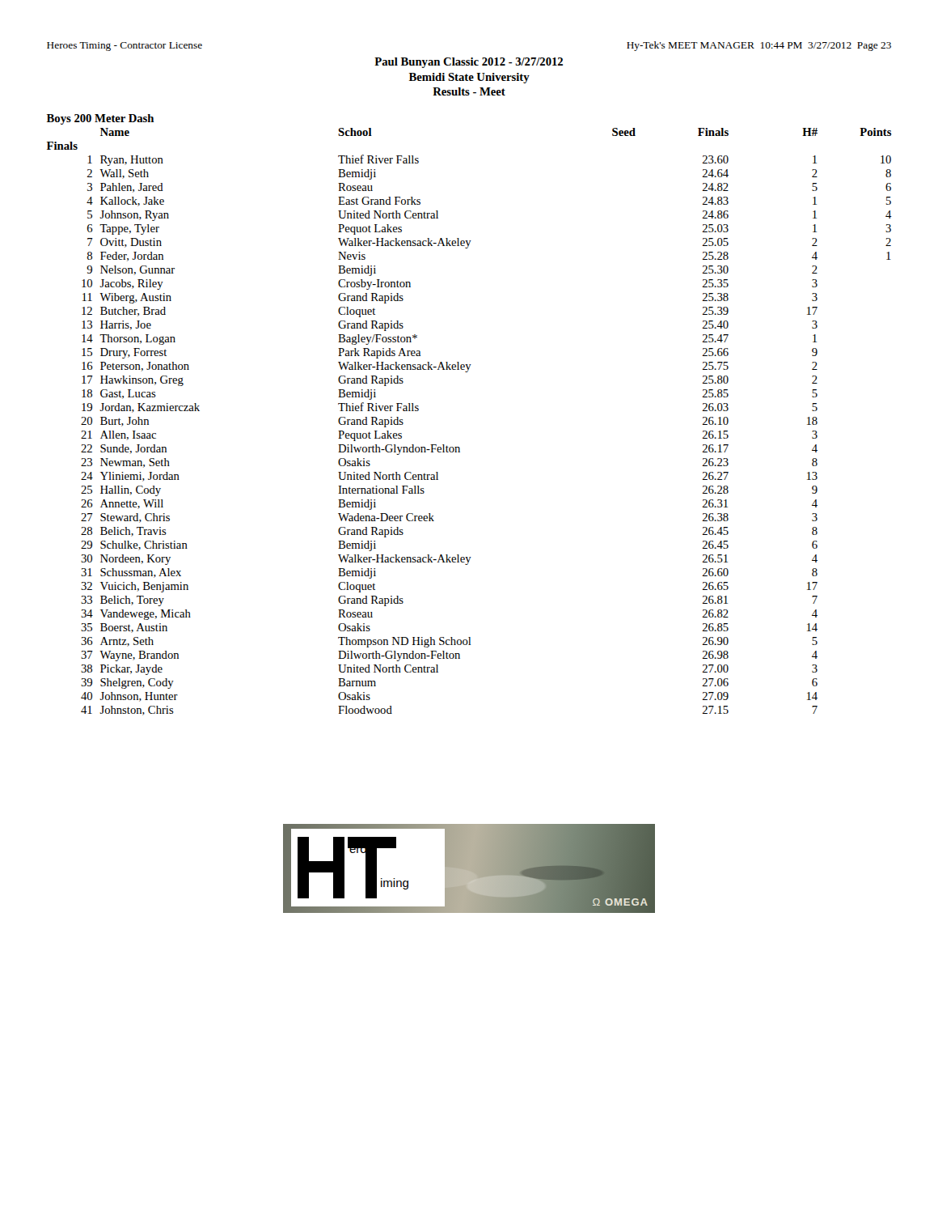Heroes Timing - Contractor License
Hy-Tek's MEET MANAGER 10:44 PM 3/27/2012 Page 23
Paul Bunyan Classic 2012 - 3/27/2012
Bemidi State University
Results - Meet
Boys 200 Meter Dash
| | Name | School | Seed | Finals | H# | Points |
| --- | --- | --- | --- | --- | --- | --- |
| Finals |
| 1 | Ryan, Hutton | Thief River Falls | | 23.60 | 1 | 10 |
| 2 | Wall, Seth | Bemidji | | 24.64 | 2 | 8 |
| 3 | Pahlen, Jared | Roseau | | 24.82 | 5 | 6 |
| 4 | Kallock, Jake | East Grand Forks | | 24.83 | 1 | 5 |
| 5 | Johnson, Ryan | United North Central | | 24.86 | 1 | 4 |
| 6 | Tappe, Tyler | Pequot Lakes | | 25.03 | 1 | 3 |
| 7 | Ovitt, Dustin | Walker-Hackensack-Akeley | | 25.05 | 2 | 2 |
| 8 | Feder, Jordan | Nevis | | 25.28 | 4 | 1 |
| 9 | Nelson, Gunnar | Bemidji | | 25.30 | 2 | |
| 10 | Jacobs, Riley | Crosby-Ironton | | 25.35 | 3 | |
| 11 | Wiberg, Austin | Grand Rapids | | 25.38 | 3 | |
| 12 | Butcher, Brad | Cloquet | | 25.39 | 17 | |
| 13 | Harris, Joe | Grand Rapids | | 25.40 | 3 | |
| 14 | Thorson, Logan | Bagley/Fosston* | | 25.47 | 1 | |
| 15 | Drury, Forrest | Park Rapids Area | | 25.66 | 9 | |
| 16 | Peterson, Jonathon | Walker-Hackensack-Akeley | | 25.75 | 2 | |
| 17 | Hawkinson, Greg | Grand Rapids | | 25.80 | 2 | |
| 18 | Gast, Lucas | Bemidji | | 25.85 | 5 | |
| 19 | Jordan, Kazmierczak | Thief River Falls | | 26.03 | 5 | |
| 20 | Burt, John | Grand Rapids | | 26.10 | 18 | |
| 21 | Allen, Isaac | Pequot Lakes | | 26.15 | 3 | |
| 22 | Sunde, Jordan | Dilworth-Glyndon-Felton | | 26.17 | 4 | |
| 23 | Newman, Seth | Osakis | | 26.23 | 8 | |
| 24 | Yliniemi, Jordan | United North Central | | 26.27 | 13 | |
| 25 | Hallin, Cody | International Falls | | 26.28 | 9 | |
| 26 | Annette, Will | Bemidji | | 26.31 | 4 | |
| 27 | Steward, Chris | Wadena-Deer Creek | | 26.38 | 3 | |
| 28 | Belich, Travis | Grand Rapids | | 26.45 | 8 | |
| 29 | Schulke, Christian | Bemidji | | 26.45 | 6 | |
| 30 | Nordeen, Kory | Walker-Hackensack-Akeley | | 26.51 | 4 | |
| 31 | Schussman, Alex | Bemidji | | 26.60 | 8 | |
| 32 | Vuicich, Benjamin | Cloquet | | 26.65 | 17 | |
| 33 | Belich, Torey | Grand Rapids | | 26.81 | 7 | |
| 34 | Vandewege, Micah | Roseau | | 26.82 | 4 | |
| 35 | Boerst, Austin | Osakis | | 26.85 | 14 | |
| 36 | Arntz, Seth | Thompson ND High School | | 26.90 | 5 | |
| 37 | Wayne, Brandon | Dilworth-Glyndon-Felton | | 26.98 | 4 | |
| 38 | Pickar, Jayde | United North Central | | 27.00 | 3 | |
| 39 | Shelgren, Cody | Barnum | | 27.06 | 6 | |
| 40 | Johnson, Hunter | Osakis | | 27.09 | 14 | |
| 41 | Johnston, Chris | Floodwood | | 27.15 | 7 | |
Ω OMEGA
ero's
iming